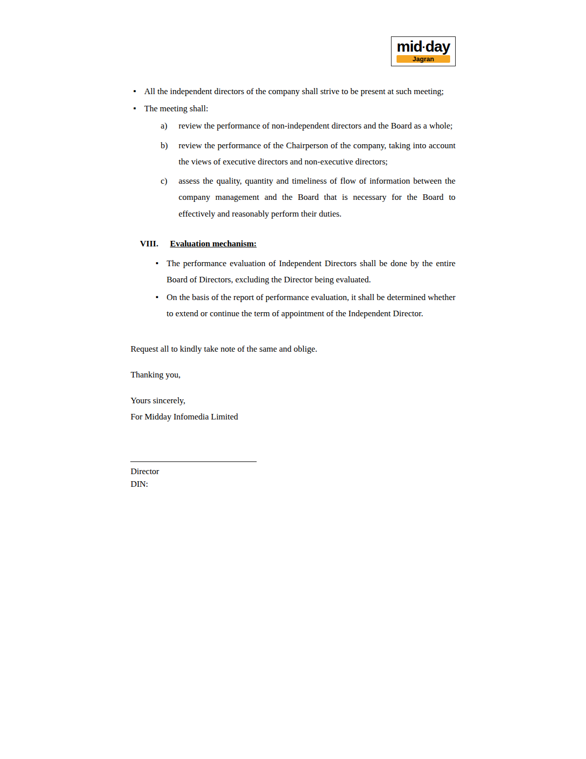mid·day Jagran
All the independent directors of the company shall strive to be present at such meeting;
The meeting shall:
review the performance of non-independent directors and the Board as a whole;
review the performance of the Chairperson of the company, taking into account the views of executive directors and non-executive directors;
assess the quality, quantity and timeliness of flow of information between the company management and the Board that is necessary for the Board to effectively and reasonably perform their duties.
VIII. Evaluation mechanism:
The performance evaluation of Independent Directors shall be done by the entire Board of Directors, excluding the Director being evaluated.
On the basis of the report of performance evaluation, it shall be determined whether to extend or continue the term of appointment of the Independent Director.
Request all to kindly take note of the same and oblige.
Thanking you,
Yours sincerely,
For Midday Infomedia Limited
Director DIN: